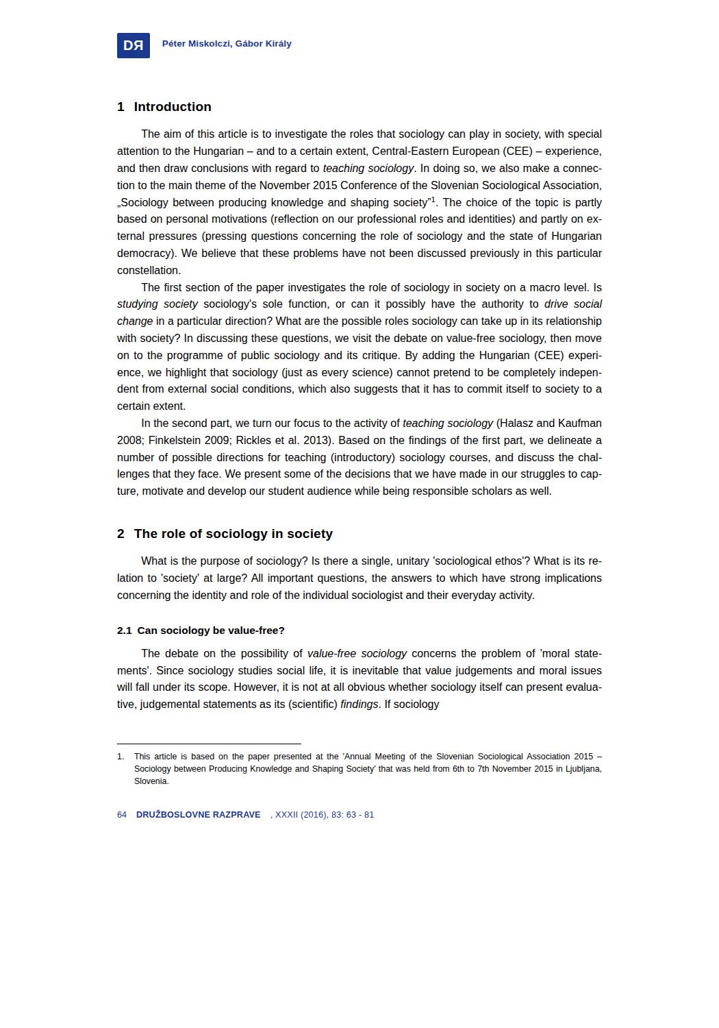DЯ
Péter Miskolczi, Gábor Király
1 Introduction
The aim of this article is to investigate the roles that sociology can play in society, with special attention to the Hungarian – and to a certain extent, Central-Eastern European (CEE) – experience, and then draw conclusions with regard to teaching sociology. In doing so, we also make a connection to the main theme of the November 2015 Conference of the Slovenian Sociological Association, „Sociology between producing knowledge and shaping society”1. The choice of the topic is partly based on personal motivations (reflection on our professional roles and identities) and partly on external pressures (pressing questions concerning the role of sociology and the state of Hungarian democracy). We believe that these problems have not been discussed previously in this particular constellation.
The first section of the paper investigates the role of sociology in society on a macro level. Is studying society sociology's sole function, or can it possibly have the authority to drive social change in a particular direction? What are the possible roles sociology can take up in its relationship with society? In discussing these questions, we visit the debate on value-free sociology, then move on to the programme of public sociology and its critique. By adding the Hungarian (CEE) experience, we highlight that sociology (just as every science) cannot pretend to be completely independent from external social conditions, which also suggests that it has to commit itself to society to a certain extent.
In the second part, we turn our focus to the activity of teaching sociology (Halasz and Kaufman 2008; Finkelstein 2009; Rickles et al. 2013). Based on the findings of the first part, we delineate a number of possible directions for teaching (introductory) sociology courses, and discuss the challenges that they face. We present some of the decisions that we have made in our struggles to capture, motivate and develop our student audience while being responsible scholars as well.
2 The role of sociology in society
What is the purpose of sociology? Is there a single, unitary 'sociological ethos'? What is its relation to 'society' at large? All important questions, the answers to which have strong implications concerning the identity and role of the individual sociologist and their everyday activity.
2.1 Can sociology be value-free?
The debate on the possibility of value-free sociology concerns the problem of 'moral statements'. Since sociology studies social life, it is inevitable that value judgements and moral issues will fall under its scope. However, it is not at all obvious whether sociology itself can present evaluative, judgemental statements as its (scientific) findings. If sociology
1.
This article is based on the paper presented at the 'Annual Meeting of the Slovenian Sociological Association 2015 – Sociology between Producing Knowledge and Shaping Society' that was held from 6th to 7th November 2015 in Ljubljana, Slovenia.
64 DRUŽBOSLOVNE RAZPRAVE, XXXII (2016), 83: 63 - 81